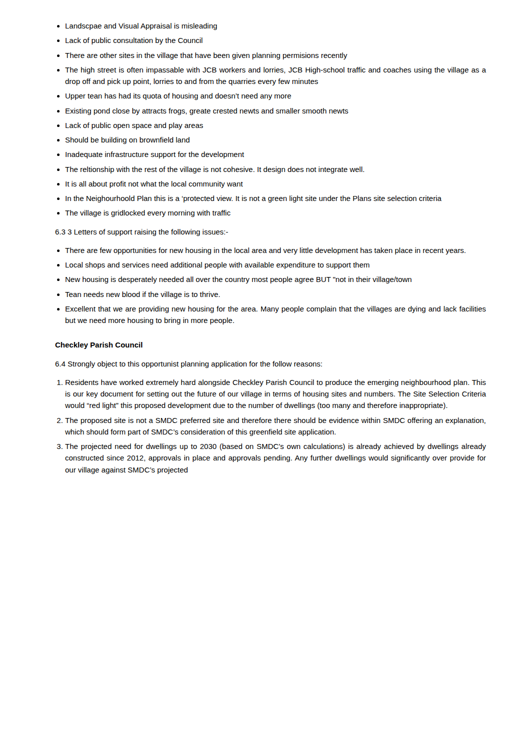Landscpae and Visual Appraisal is misleading
Lack of public consultation by the Council
There are other sites in the village that have been given planning permisions recently
The high street is often impassable with JCB workers and lorries, JCB High-school traffic and coaches using the village as a drop off and pick up point, lorries to and from the quarries every few minutes
Upper tean has had its quota of housing and doesn’t need any more
Existing pond close by attracts frogs, greate crested newts and smaller smooth newts
Lack of public open space and play areas
Should be building on brownfield land
Inadequate infrastructure support for the development
The reltionship with the rest of the village is not cohesive. It design does not integrate well.
It is all about profit not what the local community want
In the Neighourhoold Plan this is a ‘protected view. It is not a green light site under the Plans site selection criteria
The village is gridlocked every morning with traffic
6.3 3 Letters of support raising the following issues:-
There are few opportunities for new housing in the local area and very little development has taken place in recent years.
Local shops and services need additional people with available expenditure to support them
New housing is desperately needed all over the country most people agree BUT "not in their village/town
Tean needs new blood if the village is to thrive.
Excellent that we are providing new housing for the area. Many people complain that the villages are dying and lack facilities but we need more housing to bring in more people.
Checkley Parish Council
6.4 Strongly object to this opportunist planning application for the follow reasons:
Residents have worked extremely hard alongside Checkley Parish Council to produce the emerging neighbourhood plan. This is our key document for setting out the future of our village in terms of housing sites and numbers. The Site Selection Criteria would “red light” this proposed development due to the number of dwellings (too many and therefore inappropriate).
The proposed site is not a SMDC preferred site and therefore there should be evidence within SMDC offering an explanation, which should form part of SMDC’s consideration of this greenfield site application.
The projected need for dwellings up to 2030 (based on SMDC’s own calculations) is already achieved by dwellings already constructed since 2012, approvals in place and approvals pending. Any further dwellings would significantly over provide for our village against SMDC’s projected